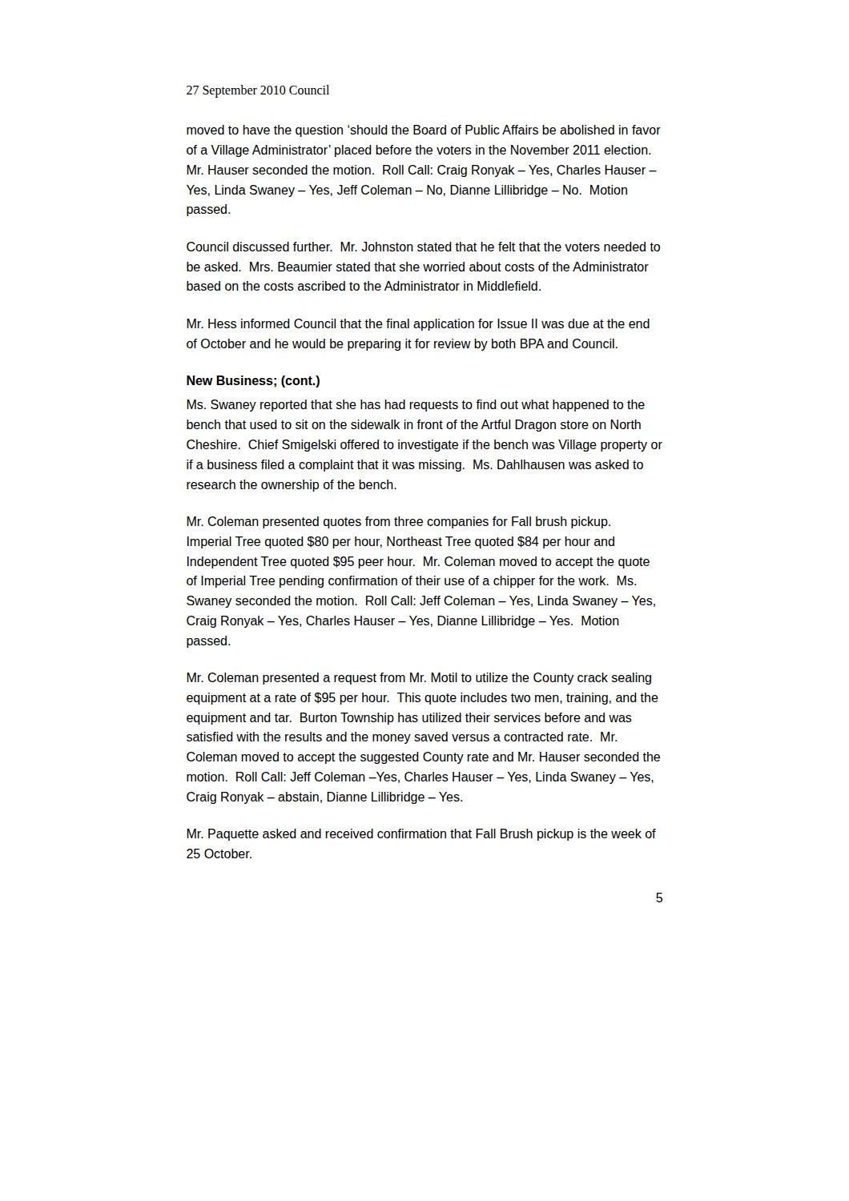27 September 2010 Council
moved to have the question ‘should the Board of Public Affairs be abolished in favor of a Village Administrator’ placed before the voters in the November 2011 election. Mr. Hauser seconded the motion. Roll Call: Craig Ronyak – Yes, Charles Hauser – Yes, Linda Swaney – Yes, Jeff Coleman – No, Dianne Lillibridge – No. Motion passed.
Council discussed further. Mr. Johnston stated that he felt that the voters needed to be asked. Mrs. Beaumier stated that she worried about costs of the Administrator based on the costs ascribed to the Administrator in Middlefield.
Mr. Hess informed Council that the final application for Issue II was due at the end of October and he would be preparing it for review by both BPA and Council.
New Business; (cont.)
Ms. Swaney reported that she has had requests to find out what happened to the bench that used to sit on the sidewalk in front of the Artful Dragon store on North Cheshire. Chief Smigelski offered to investigate if the bench was Village property or if a business filed a complaint that it was missing. Ms. Dahlhausen was asked to research the ownership of the bench.
Mr. Coleman presented quotes from three companies for Fall brush pickup. Imperial Tree quoted $80 per hour, Northeast Tree quoted $84 per hour and Independent Tree quoted $95 peer hour. Mr. Coleman moved to accept the quote of Imperial Tree pending confirmation of their use of a chipper for the work. Ms. Swaney seconded the motion. Roll Call: Jeff Coleman – Yes, Linda Swaney – Yes, Craig Ronyak – Yes, Charles Hauser – Yes, Dianne Lillibridge – Yes. Motion passed.
Mr. Coleman presented a request from Mr. Motil to utilize the County crack sealing equipment at a rate of $95 per hour. This quote includes two men, training, and the equipment and tar. Burton Township has utilized their services before and was satisfied with the results and the money saved versus a contracted rate. Mr. Coleman moved to accept the suggested County rate and Mr. Hauser seconded the motion. Roll Call: Jeff Coleman –Yes, Charles Hauser – Yes, Linda Swaney – Yes, Craig Ronyak – abstain, Dianne Lillibridge – Yes.
Mr. Paquette asked and received confirmation that Fall Brush pickup is the week of 25 October.
5